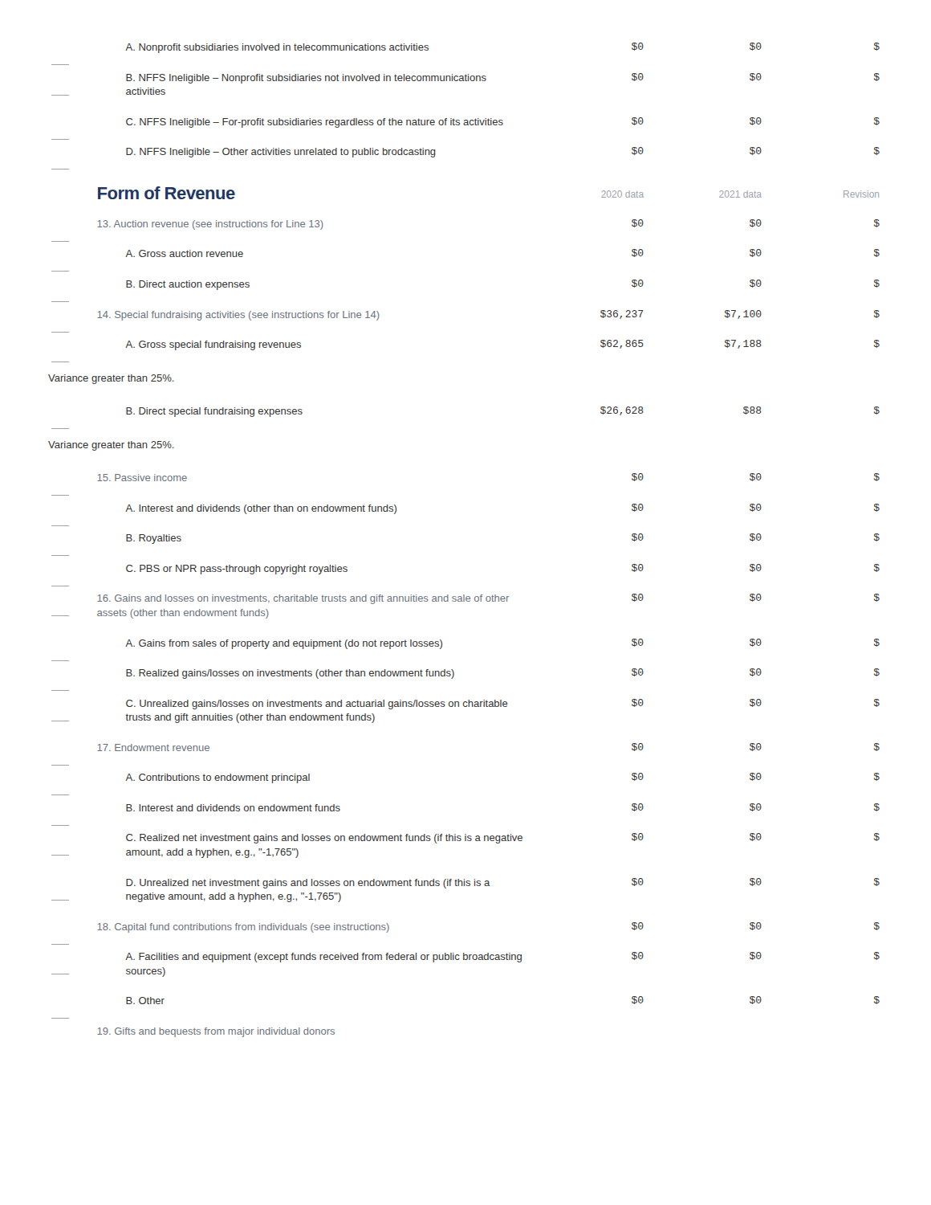| | A. Nonprofit subsidiaries involved in telecommunications activities | $0 | $0 | $ |
| | B. NFFS Ineligible – Nonprofit subsidiaries not involved in telecommunications activities | $0 | $0 | $ |
| | C. NFFS Ineligible – For-profit subsidiaries regardless of the nature of its activities | $0 | $0 | $ |
| | D. NFFS Ineligible – Other activities unrelated to public brodcasting | $0 | $0 | $ |
| | Form of Revenue | 2020 data | 2021 data | Revision |
| | 13. Auction revenue (see instructions for Line 13) | $0 | $0 | $ |
| | A. Gross auction revenue | $0 | $0 | $ |
| | B. Direct auction expenses | $0 | $0 | $ |
| | 14. Special fundraising activities (see instructions for Line 14) | $36,237 | $7,100 | $ |
| | A. Gross special fundraising revenues | $62,865 | $7,188 | $ |
| Variance greater than 25%. |
| | B. Direct special fundraising expenses | $26,628 | $88 | $ |
| Variance greater than 25%. |
| | 15. Passive income | $0 | $0 | $ |
| | A. Interest and dividends (other than on endowment funds) | $0 | $0 | $ |
| | B. Royalties | $0 | $0 | $ |
| | C. PBS or NPR pass-through copyright royalties | $0 | $0 | $ |
| | 16. Gains and losses on investments, charitable trusts and gift annuities and sale of other assets (other than endowment funds) | $0 | $0 | $ |
| | A. Gains from sales of property and equipment (do not report losses) | $0 | $0 | $ |
| | B. Realized gains/losses on investments (other than endowment funds) | $0 | $0 | $ |
| | C. Unrealized gains/losses on investments and actuarial gains/losses on charitable trusts and gift annuities (other than endowment funds) | $0 | $0 | $ |
| | 17. Endowment revenue | $0 | $0 | $ |
| | A. Contributions to endowment principal | $0 | $0 | $ |
| | B. Interest and dividends on endowment funds | $0 | $0 | $ |
| | C. Realized net investment gains and losses on endowment funds (if this is a negative amount, add a hyphen, e.g., "-1,765") | $0 | $0 | $ |
| | D. Unrealized net investment gains and losses on endowment funds (if this is a negative amount, add a hyphen, e.g., "-1,765") | $0 | $0 | $ |
| | 18. Capital fund contributions from individuals (see instructions) | $0 | $0 | $ |
| | A. Facilities and equipment (except funds received from federal or public broadcasting sources) | $0 | $0 | $ |
| | B. Other | $0 | $0 | $ |
| | 19. Gifts and bequests from major individual donors | | | |